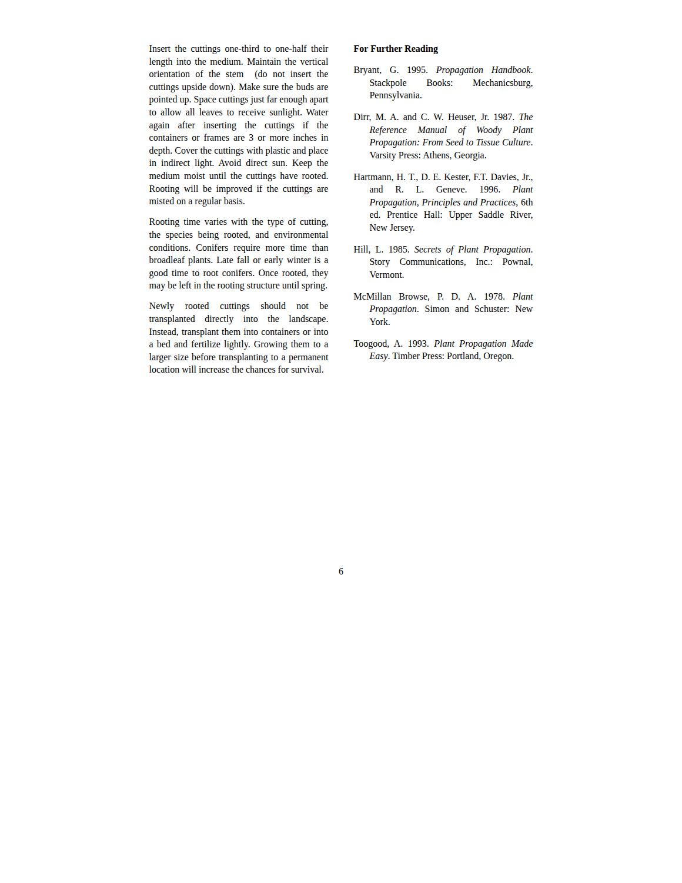Insert the cuttings one-third to one-half their length into the medium. Maintain the vertical orientation of the stem (do not insert the cuttings upside down). Make sure the buds are pointed up. Space cuttings just far enough apart to allow all leaves to receive sunlight. Water again after inserting the cuttings if the containers or frames are 3 or more inches in depth. Cover the cuttings with plastic and place in indirect light. Avoid direct sun. Keep the medium moist until the cuttings have rooted. Rooting will be improved if the cuttings are misted on a regular basis.
Rooting time varies with the type of cutting, the species being rooted, and environmental conditions. Conifers require more time than broadleaf plants. Late fall or early winter is a good time to root conifers. Once rooted, they may be left in the rooting structure until spring.
Newly rooted cuttings should not be transplanted directly into the landscape. Instead, transplant them into containers or into a bed and fertilize lightly. Growing them to a larger size before transplanting to a permanent location will increase the chances for survival.
For Further Reading
Bryant, G. 1995. Propagation Handbook. Stackpole Books: Mechanicsburg, Pennsylvania.
Dirr, M. A. and C. W. Heuser, Jr. 1987. The Reference Manual of Woody Plant Propagation: From Seed to Tissue Culture. Varsity Press: Athens, Georgia.
Hartmann, H. T., D. E. Kester, F.T. Davies, Jr., and R. L. Geneve. 1996. Plant Propagation, Principles and Practices, 6th ed. Prentice Hall: Upper Saddle River, New Jersey.
Hill, L. 1985. Secrets of Plant Propagation. Story Communications, Inc.: Pownal, Vermont.
McMillan Browse, P. D. A. 1978. Plant Propagation. Simon and Schuster: New York.
Toogood, A. 1993. Plant Propagation Made Easy. Timber Press: Portland, Oregon.
6